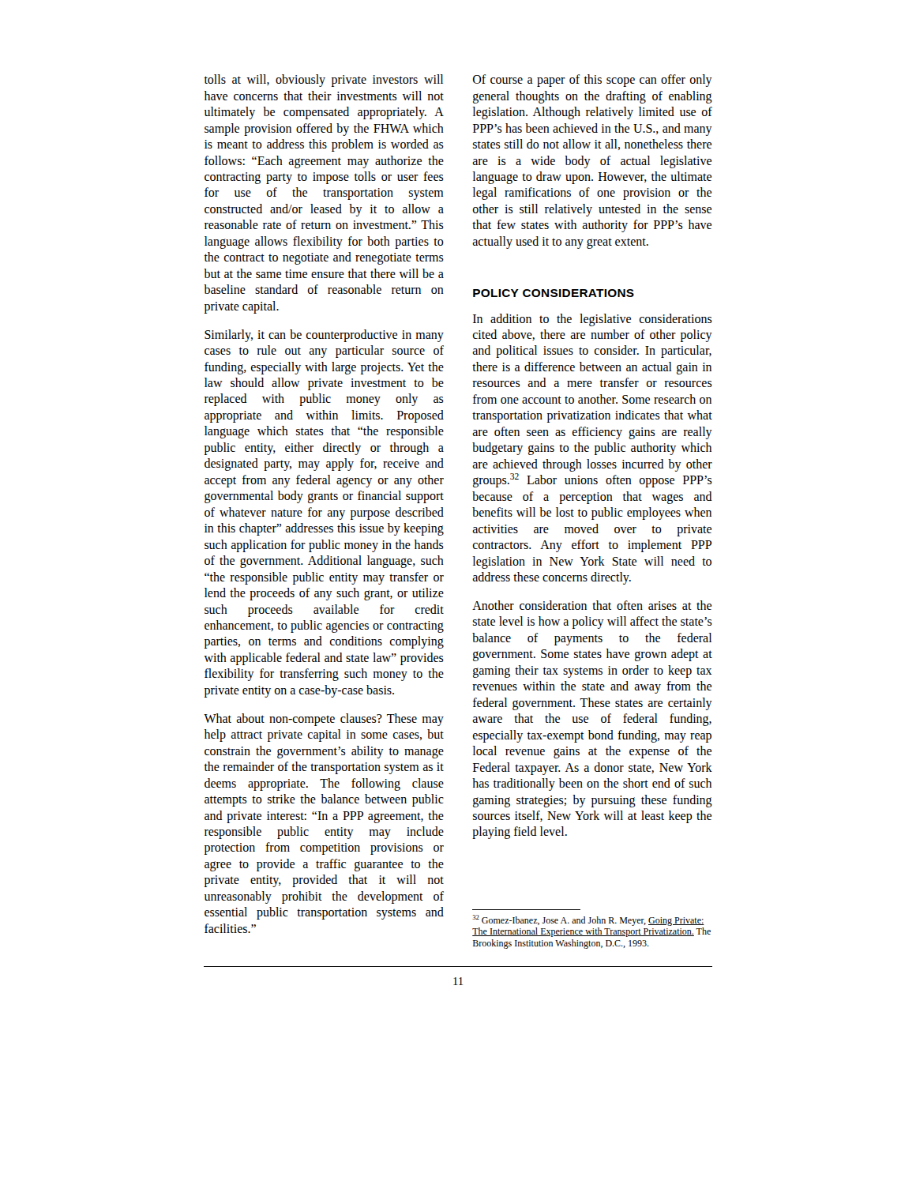tolls at will, obviously private investors will have concerns that their investments will not ultimately be compensated appropriately. A sample provision offered by the FHWA which is meant to address this problem is worded as follows: “Each agreement may authorize the contracting party to impose tolls or user fees for use of the transportation system constructed and/or leased by it to allow a reasonable rate of return on investment.” This language allows flexibility for both parties to the contract to negotiate and renegotiate terms but at the same time ensure that there will be a baseline standard of reasonable return on private capital.
Similarly, it can be counterproductive in many cases to rule out any particular source of funding, especially with large projects. Yet the law should allow private investment to be replaced with public money only as appropriate and within limits. Proposed language which states that “the responsible public entity, either directly or through a designated party, may apply for, receive and accept from any federal agency or any other governmental body grants or financial support of whatever nature for any purpose described in this chapter” addresses this issue by keeping such application for public money in the hands of the government. Additional language, such “the responsible public entity may transfer or lend the proceeds of any such grant, or utilize such proceeds available for credit enhancement, to public agencies or contracting parties, on terms and conditions complying with applicable federal and state law” provides flexibility for transferring such money to the private entity on a case-by-case basis.
What about non-compete clauses? These may help attract private capital in some cases, but constrain the government’s ability to manage the remainder of the transportation system as it deems appropriate. The following clause attempts to strike the balance between public and private interest: “In a PPP agreement, the responsible public entity may include protection from competition provisions or agree to provide a traffic guarantee to the private entity, provided that it will not unreasonably prohibit the development of essential public transportation systems and facilities.”
Of course a paper of this scope can offer only general thoughts on the drafting of enabling legislation. Although relatively limited use of PPP’s has been achieved in the U.S., and many states still do not allow it all, nonetheless there are is a wide body of actual legislative language to draw upon. However, the ultimate legal ramifications of one provision or the other is still relatively untested in the sense that few states with authority for PPP’s have actually used it to any great extent.
Policy Considerations
In addition to the legislative considerations cited above, there are number of other policy and political issues to consider. In particular, there is a difference between an actual gain in resources and a mere transfer or resources from one account to another. Some research on transportation privatization indicates that what are often seen as efficiency gains are really budgetary gains to the public authority which are achieved through losses incurred by other groups.32 Labor unions often oppose PPP’s because of a perception that wages and benefits will be lost to public employees when activities are moved over to private contractors. Any effort to implement PPP legislation in New York State will need to address these concerns directly.
Another consideration that often arises at the state level is how a policy will affect the state’s balance of payments to the federal government. Some states have grown adept at gaming their tax systems in order to keep tax revenues within the state and away from the federal government. These states are certainly aware that the use of federal funding, especially tax-exempt bond funding, may reap local revenue gains at the expense of the Federal taxpayer. As a donor state, New York has traditionally been on the short end of such gaming strategies; by pursuing these funding sources itself, New York will at least keep the playing field level.
32 Gomez-Ibanez, Jose A. and John R. Meyer, Going Private: The International Experience with Transport Privatization. The Brookings Institution Washington, D.C., 1993.
11